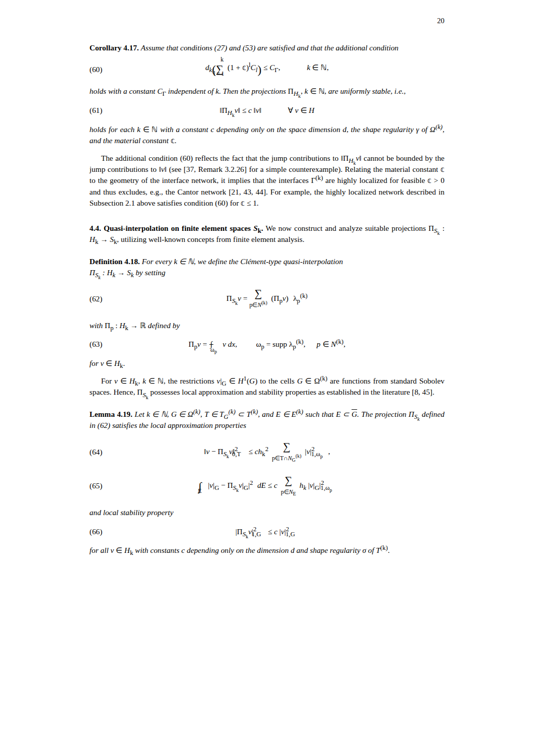20
Corollary 4.17. Assume that conditions (27) and (53) are satisfied and that the additional condition
(60)
dk(∑l = 1k(1 + 𝕔)lCl) ≤ CΓ, k ∈ ℕ,
holds with a constant CΓ independent of k. Then the projections ΠHk, k ∈ ℕ, are uniformly stable, i.e.,
(61)
‖ΠHkv‖ ≤ c ‖v‖ ∀ v ∈ H
holds for each k ∈ ℕ with a constant c depending only on the space dimension d, the shape regularity γ of Ω(k), and the material constant 𝕔.
The additional condition (60) reflects the fact that the jump contributions to ‖ΠHkv‖ cannot be bounded by the jump contributions to ‖v‖ (see [37, Remark 3.2.26] for a simple counterexample). Relating the material constant 𝕔 to the geometry of the interface network, it implies that the interfaces Γ(k) are highly localized for feasible 𝕔 > 0 and thus excludes, e.g., the Cantor network [21, 43, 44]. For example, the highly localized network described in Subsection 2.1 above satisfies condition (60) for 𝕔 ≤ 1.
4.4. Quasi-interpolation on finite element spaces Sk. We now construct and analyze suitable projections ΠSk : Hk → Sk, utilizing well-known concepts from finite element analysis.
Definition 4.18. For every k ∈ ℕ, we define the Clément-type quasi-interpolation
ΠSk : Hk → Sk by setting
(62)
ΠSkv = ∑
p∈N(k) (Πpv) λp(k)
with Πp : Hk → ℝ defined by
(63)
Πpv = ∫ωp v dx, ωp = supp λp(k), p ∈ N(k),
for v ∈ Hk.
For v ∈ Hk, k ∈ ℕ, the restrictions v|G ∈ H1(G) to the cells G ∈ Ω(k) are functions from standard Sobolev spaces. Hence, ΠSk possesses local approximation and stability properties as established in the literature [8, 45].
Lemma 4.19. Let k ∈ ℕ, G ∈ Ω(k), T ∈ TG(k) ⊂ T(k), and E ∈ E(k) such that E ⊂ G. The projection ΠSk defined in (62) satisfies the local approximation properties
(64)
‖v − ΠSkv‖20,T ≤ chk2 ∑
p∈T∩NG(k) |v|21,ωp ,
(65)
∫E |v|G − ΠSkv|G|2 dE ≤ c ∑
p∈NE hk |v|G|21,ωp
and local stability property
(66)
|ΠSkv|21,G ≤ c |v|21,G
for all v ∈ Hk with constants c depending only on the dimension d and shape regularity σ of T(k).